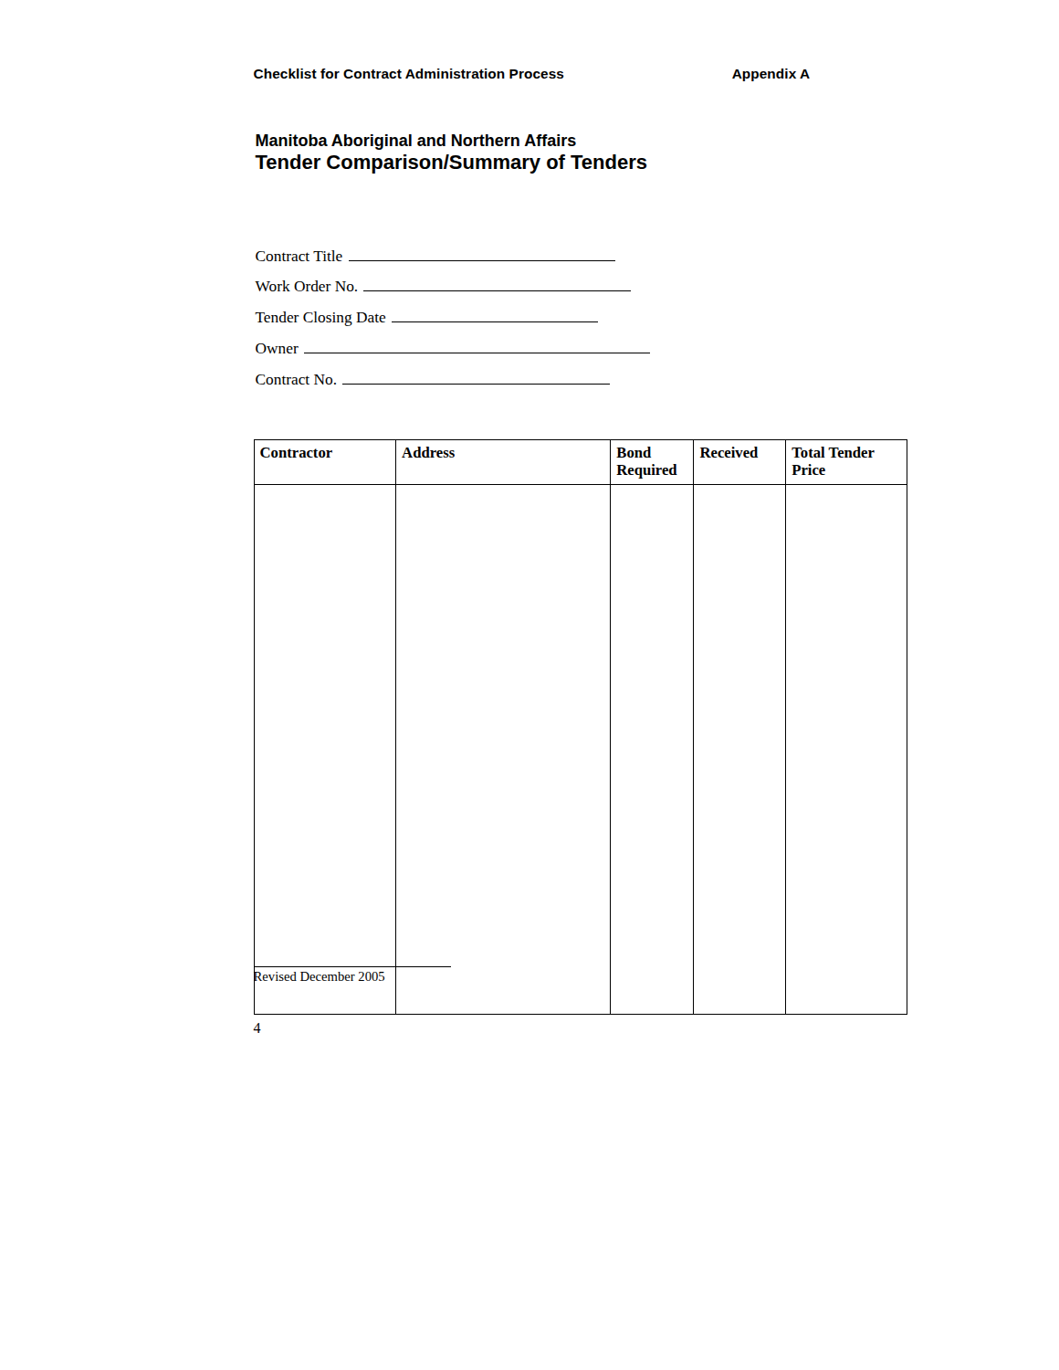Checklist for Contract Administration Process
Appendix A
Manitoba Aboriginal and Northern Affairs
Tender Comparison/Summary of Tenders
Contract Title
Work Order No.
Tender Closing Date
Owner
Contract No.
| Contractor | Address | Bond Required | Received | Total Tender Price |
| --- | --- | --- | --- | --- |
Revised December 2005
4